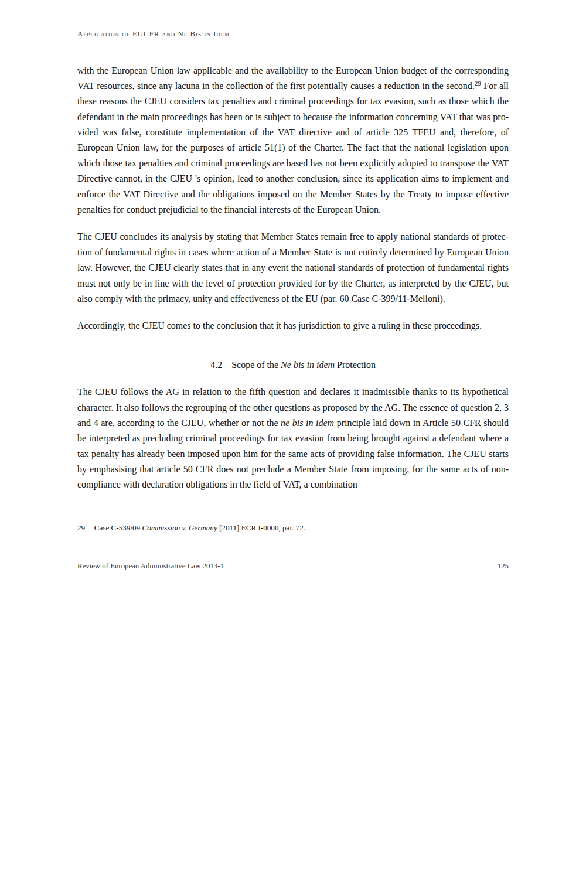Application of EUCFR and Ne Bis in Idem
with the European Union law applicable and the availability to the European Union budget of the corresponding VAT resources, since any lacuna in the collection of the first potentially causes a reduction in the second.29 For all these reasons the CJEU considers tax penalties and criminal proceedings for tax evasion, such as those which the defendant in the main proceedings has been or is subject to because the information concerning VAT that was provided was false, constitute implementation of the VAT directive and of article 325 TFEU and, therefore, of European Union law, for the purposes of article 51(1) of the Charter. The fact that the national legislation upon which those tax penalties and criminal proceedings are based has not been explicitly adopted to transpose the VAT Directive cannot, in the CJEU 's opinion, lead to another conclusion, since its application aims to implement and enforce the VAT Directive and the obligations imposed on the Member States by the Treaty to impose effective penalties for conduct prejudicial to the financial interests of the European Union.
The CJEU concludes its analysis by stating that Member States remain free to apply national standards of protection of fundamental rights in cases where action of a Member State is not entirely determined by European Union law. However, the CJEU clearly states that in any event the national standards of protection of fundamental rights must not only be in line with the level of protection provided for by the Charter, as interpreted by the CJEU, but also comply with the primacy, unity and effectiveness of the EU (par. 60 Case C-399/11-Melloni).
Accordingly, the CJEU comes to the conclusion that it has jurisdiction to give a ruling in these proceedings.
4.2 Scope of the Ne bis in idem Protection
The CJEU follows the AG in relation to the fifth question and declares it inadmissible thanks to its hypothetical character. It also follows the regrouping of the other questions as proposed by the AG. The essence of question 2, 3 and 4 are, according to the CJEU, whether or not the ne bis in idem principle laid down in Article 50 CFR should be interpreted as precluding criminal proceedings for tax evasion from being brought against a defendant where a tax penalty has already been imposed upon him for the same acts of providing false information. The CJEU starts by emphasising that article 50 CFR does not preclude a Member State from imposing, for the same acts of non-compliance with declaration obligations in the field of VAT, a combination
29 Case C-539/09 Commission v. Germany [2011] ECR I-0000, par. 72.
Review of European Administrative Law 2013-1 125